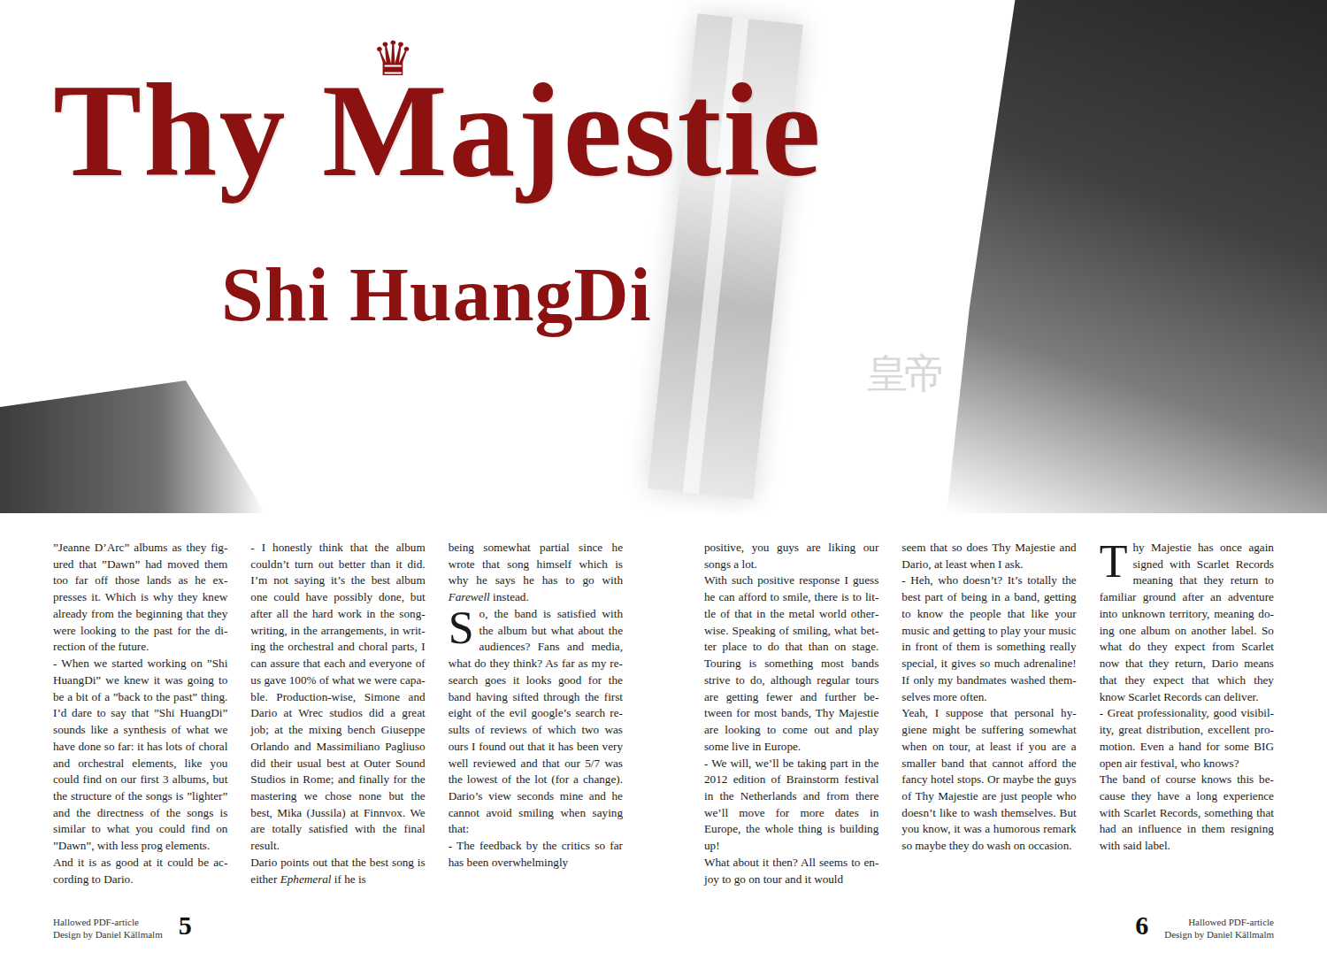皇帝
♛
Thy Majestie
Shi HuangDi
”Jeanne D’Arc” albums as they figured that ”Dawn” had moved them too far off those lands as he expresses it. Which is why they knew already from the beginning that they were looking to the past for the direction of the future.
- When we started working on ”Shi HuangDi” we knew it was going to be a bit of a ”back to the past” thing. I’d dare to say that ”Shi HuangDi” sounds like a synthesis of what we have done so far: it has lots of choral and orchestral elements, like you could find on our first 3 albums, but the structure of the songs is ”lighter” and the directness of the songs is similar to what you could find on ”Dawn”, with less prog elements.
And it is as good at it could be according to Dario.
- I honestly think that the album couldn’t turn out better than it did. I’m not saying it’s the best album one could have possibly done, but after all the hard work in the songwriting, in the arrangements, in writing the orchestral and choral parts, I can assure that each and everyone of us gave 100% of what we were capable. Production-wise, Simone and Dario at Wrec studios did a great job; at the mixing bench Giuseppe Orlando and Massimiliano Pagliuso did their usual best at Outer Sound Studios in Rome; and finally for the mastering we chose none but the best, Mika (Jussila) at Finnvox. We are totally satisfied with the final result.
Dario points out that the best song is either Ephemeral if he is
being somewhat partial since he wrote that song himself which is why he says he has to go with Farewell instead.
So, the band is satisfied with the album but what about the audiences? Fans and media, what do they think? As far as my research goes it looks good for the band having sifted through the first eight of the evil google’s search results of reviews of which two was ours I found out that it has been very well reviewed and that our 5/7 was the lowest of the lot (for a change). Dario’s view seconds mine and he cannot avoid smiling when saying that:
- The feedback by the critics so far has been overwhelmingly
positive, you guys are liking our songs a lot.
With such positive response I guess he can afford to smile, there is to little of that in the metal world otherwise. Speaking of smiling, what better place to do that than on stage. Touring is something most bands strive to do, although regular tours are getting fewer and further between for most bands, Thy Majestie are looking to come out and play some live in Europe.
- We will, we’ll be taking part in the 2012 edition of Brainstorm festival in the Netherlands and from there we’ll move for more dates in Europe, the whole thing is building up!
What about it then? All seems to enjoy to go on tour and it would
seem that so does Thy Majestie and Dario, at least when I ask.
- Heh, who doesn’t? It’s totally the best part of being in a band, getting to know the people that like your music and getting to play your music in front of them is something really special, it gives so much adrenaline! If only my bandmates washed themselves more often.
Yeah, I suppose that personal hygiene might be suffering somewhat when on tour, at least if you are a smaller band that cannot afford the fancy hotel stops. Or maybe the guys of Thy Majestie are just people who doesn’t like to wash themselves. But you know, it was a humorous remark so maybe they do wash on occasion.
Thy Majestie has once again signed with Scarlet Records meaning that they return to familiar ground after an adventure into unknown territory, meaning doing one album on another label. So what do they expect from Scarlet now that they return, Dario means that they expect that which they know Scarlet Records can deliver.
- Great professionality, good visibility, great distribution, excellent promotion. Even a hand for some BIG open air festival, who knows?
The band of course knows this because they have a long experience with Scarlet Records, something that had an influence in them resigning with said label.
Hallowed PDF-article
Design by Daniel Källmalm
5
6
Hallowed PDF-article
Design by Daniel Källmalm